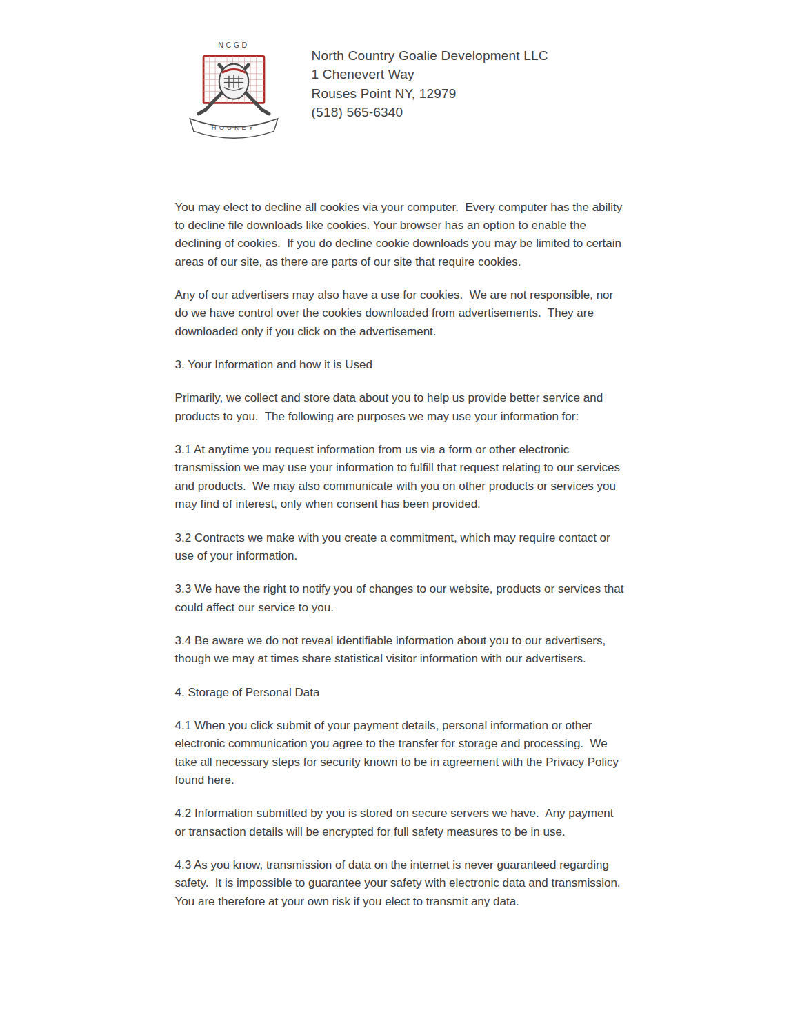NCGD Hockey crest NCGD HOCKEY
North Country Goalie Development LLC
1 Chenevert Way
Rouses Point NY, 12979
(518) 565-6340
You may elect to decline all cookies via your computer. Every computer has the ability to decline file downloads like cookies. Your browser has an option to enable the declining of cookies. If you do decline cookie downloads you may be limited to certain areas of our site, as there are parts of our site that require cookies.
Any of our advertisers may also have a use for cookies. We are not responsible, nor do we have control over the cookies downloaded from advertisements. They are downloaded only if you click on the advertisement.
3. Your Information and how it is Used
Primarily, we collect and store data about you to help us provide better service and products to you. The following are purposes we may use your information for:
3.1 At anytime you request information from us via a form or other electronic transmission we may use your information to fulfill that request relating to our services and products. We may also communicate with you on other products or services you may find of interest, only when consent has been provided.
3.2 Contracts we make with you create a commitment, which may require contact or use of your information.
3.3 We have the right to notify you of changes to our website, products or services that could affect our service to you.
3.4 Be aware we do not reveal identifiable information about you to our advertisers, though we may at times share statistical visitor information with our advertisers.
4. Storage of Personal Data
4.1 When you click submit of your payment details, personal information or other electronic communication you agree to the transfer for storage and processing. We take all necessary steps for security known to be in agreement with the Privacy Policy found here.
4.2 Information submitted by you is stored on secure servers we have. Any payment or transaction details will be encrypted for full safety measures to be in use.
4.3 As you know, transmission of data on the internet is never guaranteed regarding safety. It is impossible to guarantee your safety with electronic data and transmission. You are therefore at your own risk if you elect to transmit any data.